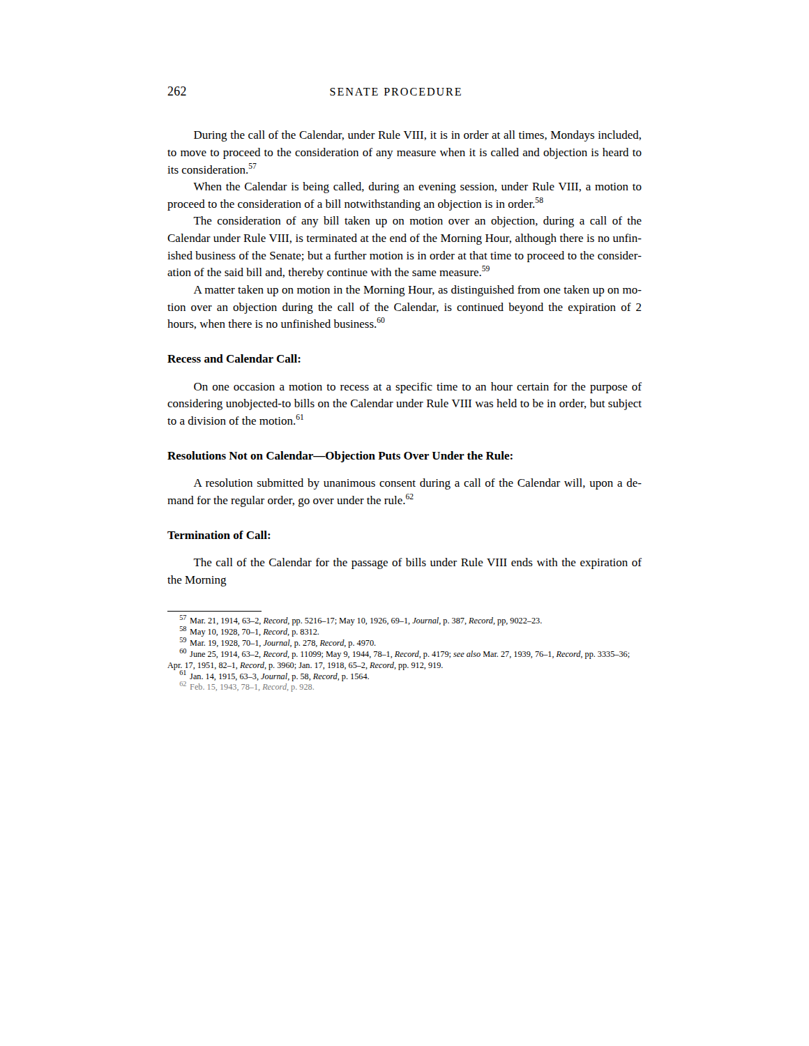262 SENATE PROCEDURE
During the call of the Calendar, under Rule VIII, it is in order at all times, Mondays included, to move to proceed to the consideration of any measure when it is called and objection is heard to its consideration.57
When the Calendar is being called, during an evening session, under Rule VIII, a motion to proceed to the consideration of a bill notwithstanding an objection is in order.58
The consideration of any bill taken up on motion over an objection, during a call of the Calendar under Rule VIII, is terminated at the end of the Morning Hour, although there is no unfinished business of the Senate; but a further motion is in order at that time to proceed to the consideration of the said bill and, thereby continue with the same measure.59
A matter taken up on motion in the Morning Hour, as distinguished from one taken up on motion over an objection during the call of the Calendar, is continued beyond the expiration of 2 hours, when there is no unfinished business.60
Recess and Calendar Call:
On one occasion a motion to recess at a specific time to an hour certain for the purpose of considering unobjected-to bills on the Calendar under Rule VIII was held to be in order, but subject to a division of the motion.61
Resolutions Not on Calendar—Objection Puts Over Under the Rule:
A resolution submitted by unanimous consent during a call of the Calendar will, upon a demand for the regular order, go over under the rule.62
Termination of Call:
The call of the Calendar for the passage of bills under Rule VIII ends with the expiration of the Morning
57 Mar. 21, 1914, 63–2, Record, pp. 5216–17; May 10, 1926, 69–1, Journal, p. 387, Record, pp, 9022–23.
58 May 10, 1928, 70–1, Record, p. 8312.
59 Mar. 19, 1928, 70–1, Journal, p. 278, Record, p. 4970.
60 June 25, 1914, 63–2, Record, p. 11099; May 9, 1944, 78–1, Record, p. 4179; see also Mar. 27, 1939, 76–1, Record, pp. 3335–36; Apr. 17, 1951, 82–1, Record, p. 3960; Jan. 17, 1918, 65–2, Record, pp. 912, 919.
61 Jan. 14, 1915, 63–3, Journal, p. 58, Record, p. 1564.
62 Feb. 15, 1943, 78–1, Record, p. 928.